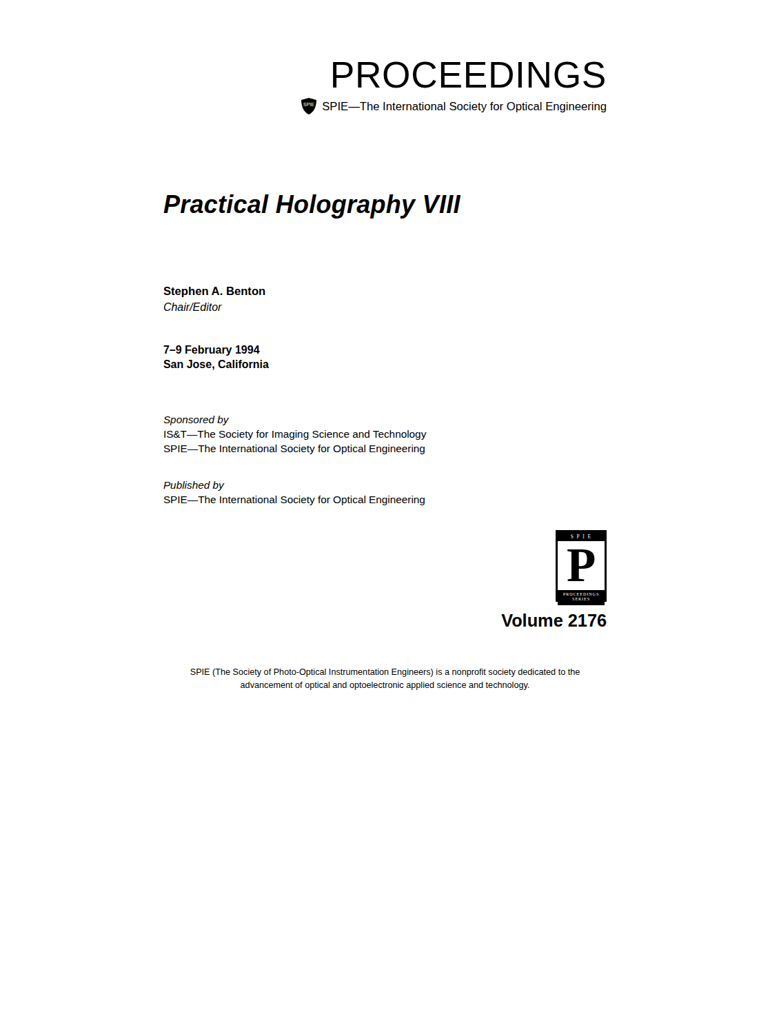PROCEEDINGS
SPIE SPIE—The International Society for Optical Engineering
Practical Holography VIII
Stephen A. Benton
Chair/Editor
7–9 February 1994
San Jose, California
Sponsored by
IS&T—The Society for Imaging Science and Technology
SPIE—The International Society for Optical Engineering
Published by
SPIE—The International Society for Optical Engineering
S P I E
P
PROCEEDINGS
SERIES
Volume 2176
SPIE (The Society of Photo-Optical Instrumentation Engineers) is a nonprofit society dedicated to the advancement of optical and optoelectronic applied science and technology.